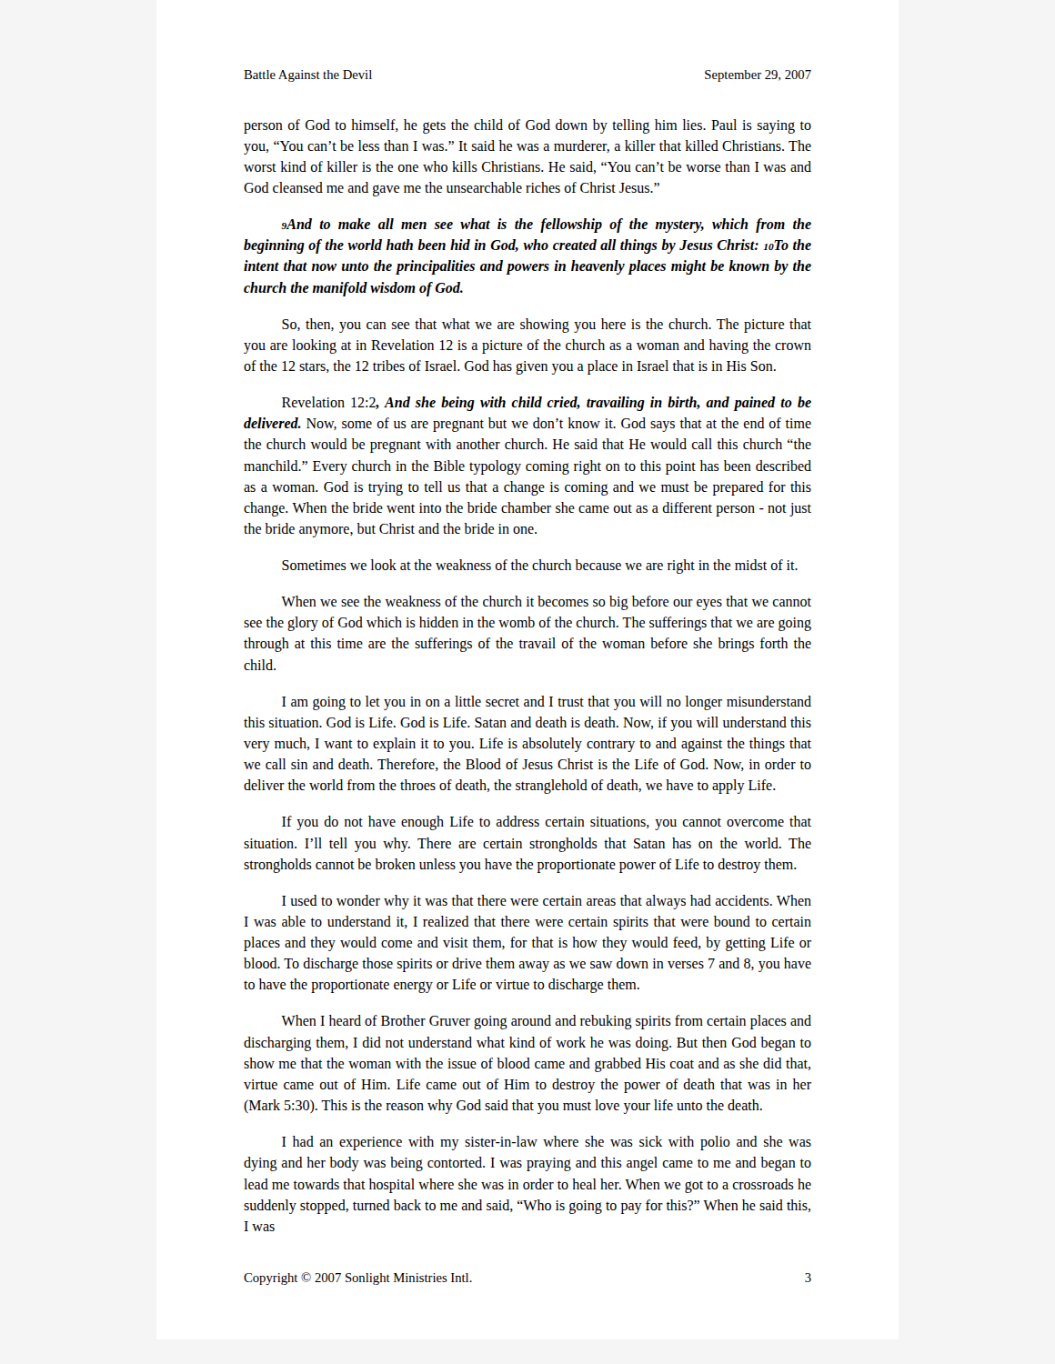Battle Against the Devil
September 29, 2007
person of God to himself, he gets the child of God down by telling him lies. Paul is saying to you, “You can’t be less than I was.” It said he was a murderer, a killer that killed Christians. The worst kind of killer is the one who kills Christians. He said, “You can’t be worse than I was and God cleansed me and gave me the unsearchable riches of Christ Jesus.”
9 And to make all men see what is the fellowship of the mystery, which from the beginning of the world hath been hid in God, who created all things by Jesus Christ: 10 To the intent that now unto the principalities and powers in heavenly places might be known by the church the manifold wisdom of God.
So, then, you can see that what we are showing you here is the church. The picture that you are looking at in Revelation 12 is a picture of the church as a woman and having the crown of the 12 stars, the 12 tribes of Israel. God has given you a place in Israel that is in His Son.
Revelation 12:2, And she being with child cried, travailing in birth, and pained to be delivered. Now, some of us are pregnant but we don’t know it. God says that at the end of time the church would be pregnant with another church. He said that He would call this church “the manchild.” Every church in the Bible typology coming right on to this point has been described as a woman. God is trying to tell us that a change is coming and we must be prepared for this change. When the bride went into the bride chamber she came out as a different person - not just the bride anymore, but Christ and the bride in one.
Sometimes we look at the weakness of the church because we are right in the midst of it.
When we see the weakness of the church it becomes so big before our eyes that we cannot see the glory of God which is hidden in the womb of the church. The sufferings that we are going through at this time are the sufferings of the travail of the woman before she brings forth the child.
I am going to let you in on a little secret and I trust that you will no longer misunderstand this situation. God is Life. God is Life. Satan and death is death. Now, if you will understand this very much, I want to explain it to you. Life is absolutely contrary to and against the things that we call sin and death. Therefore, the Blood of Jesus Christ is the Life of God. Now, in order to deliver the world from the throes of death, the stranglehold of death, we have to apply Life.
If you do not have enough Life to address certain situations, you cannot overcome that situation. I’ll tell you why. There are certain strongholds that Satan has on the world. The strongholds cannot be broken unless you have the proportionate power of Life to destroy them.
I used to wonder why it was that there were certain areas that always had accidents. When I was able to understand it, I realized that there were certain spirits that were bound to certain places and they would come and visit them, for that is how they would feed, by getting Life or blood. To discharge those spirits or drive them away as we saw down in verses 7 and 8, you have to have the proportionate energy or Life or virtue to discharge them.
When I heard of Brother Gruver going around and rebuking spirits from certain places and discharging them, I did not understand what kind of work he was doing. But then God began to show me that the woman with the issue of blood came and grabbed His coat and as she did that, virtue came out of Him. Life came out of Him to destroy the power of death that was in her (Mark 5:30). This is the reason why God said that you must love your life unto the death.
I had an experience with my sister-in-law where she was sick with polio and she was dying and her body was being contorted. I was praying and this angel came to me and began to lead me towards that hospital where she was in order to heal her. When we got to a crossroads he suddenly stopped, turned back to me and said, “Who is going to pay for this?” When he said this, I was
Copyright © 2007 Sonlight Ministries Intl.
3